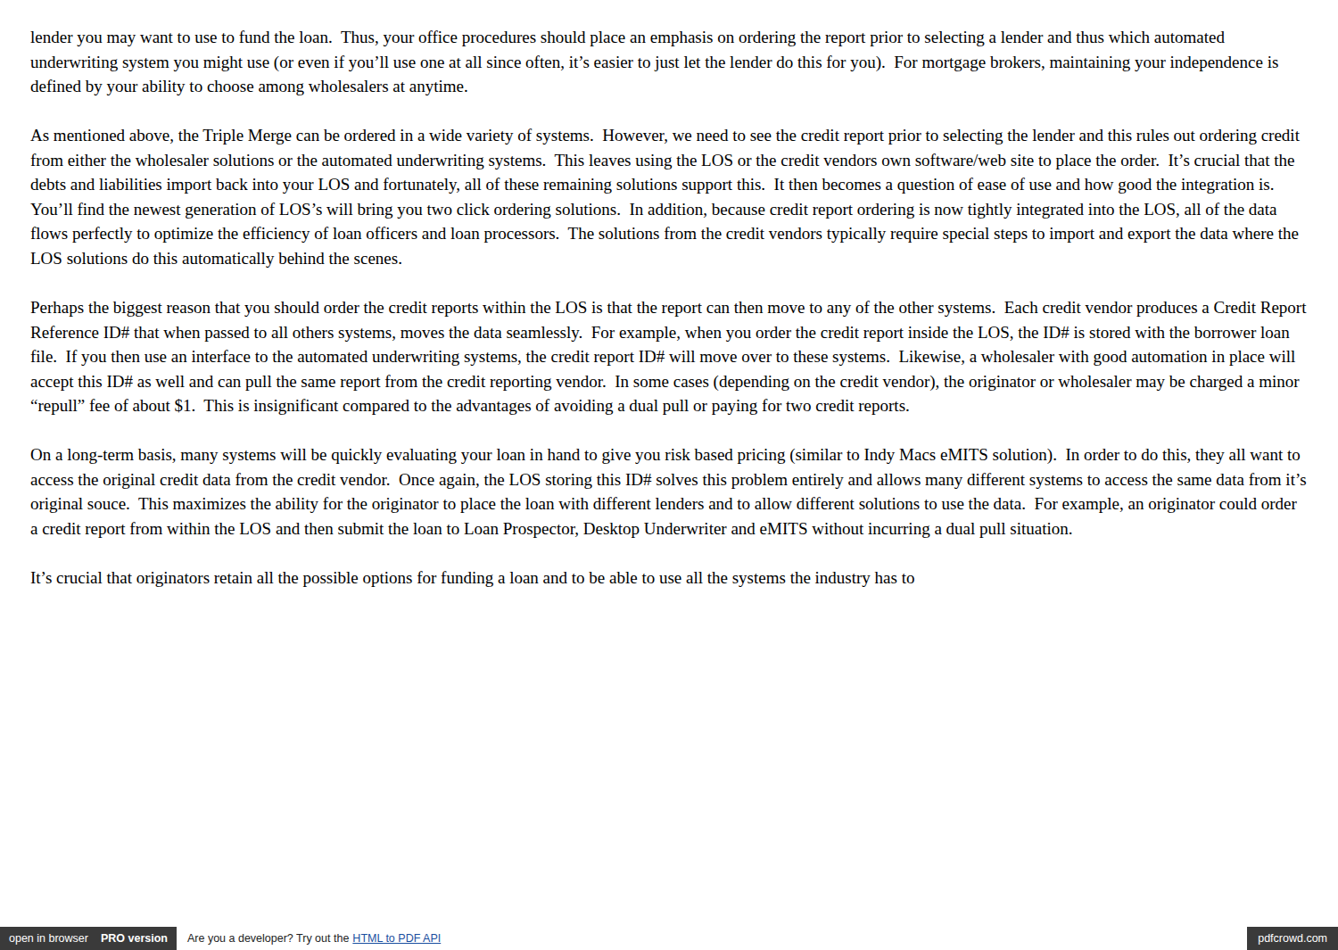lender you may want to use to fund the loan. Thus, your office procedures should place an emphasis on ordering the report prior to selecting a lender and thus which automated underwriting system you might use (or even if you’ll use one at all since often, it’s easier to just let the lender do this for you). For mortgage brokers, maintaining your independence is defined by your ability to choose among wholesalers at anytime.
As mentioned above, the Triple Merge can be ordered in a wide variety of systems. However, we need to see the credit report prior to selecting the lender and this rules out ordering credit from either the wholesaler solutions or the automated underwriting systems. This leaves using the LOS or the credit vendors own software/web site to place the order. It’s crucial that the debts and liabilities import back into your LOS and fortunately, all of these remaining solutions support this. It then becomes a question of ease of use and how good the integration is. You’ll find the newest generation of LOS’s will bring you two click ordering solutions. In addition, because credit report ordering is now tightly integrated into the LOS, all of the data flows perfectly to optimize the efficiency of loan officers and loan processors. The solutions from the credit vendors typically require special steps to import and export the data where the LOS solutions do this automatically behind the scenes.
Perhaps the biggest reason that you should order the credit reports within the LOS is that the report can then move to any of the other systems. Each credit vendor produces a Credit Report Reference ID# that when passed to all others systems, moves the data seamlessly. For example, when you order the credit report inside the LOS, the ID# is stored with the borrower loan file. If you then use an interface to the automated underwriting systems, the credit report ID# will move over to these systems. Likewise, a wholesaler with good automation in place will accept this ID# as well and can pull the same report from the credit reporting vendor. In some cases (depending on the credit vendor), the originator or wholesaler may be charged a minor “repull” fee of about $1. This is insignificant compared to the advantages of avoiding a dual pull or paying for two credit reports.
On a long-term basis, many systems will be quickly evaluating your loan in hand to give you risk based pricing (similar to Indy Macs eMITS solution). In order to do this, they all want to access the original credit data from the credit vendor. Once again, the LOS storing this ID# solves this problem entirely and allows many different systems to access the same data from it’s original souce. This maximizes the ability for the originator to place the loan with different lenders and to allow different solutions to use the data. For example, an originator could order a credit report from within the LOS and then submit the loan to Loan Prospector, Desktop Underwriter and eMITS without incurring a dual pull situation.
It’s crucial that originators retain all the possible options for funding a loan and to be able to use all the systems the industry has to
open in browser PRO version
Are you a developer? Try out the HTML to PDF API
pdfcrowd.com